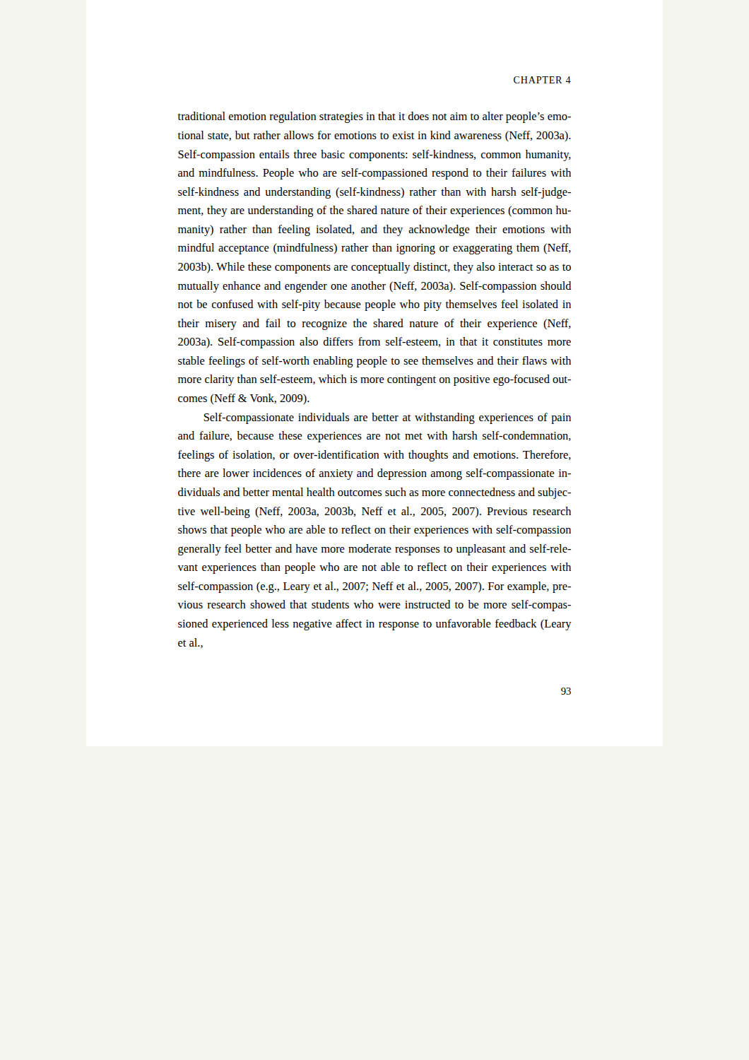CHAPTER 4
traditional emotion regulation strategies in that it does not aim to alter people’s emotional state, but rather allows for emotions to exist in kind awareness (Neff, 2003a). Self-compassion entails three basic components: self-kindness, common humanity, and mindfulness. People who are self-compassioned respond to their failures with self-kindness and understanding (self-kindness) rather than with harsh self-judgement, they are understanding of the shared nature of their experiences (common humanity) rather than feeling isolated, and they acknowledge their emotions with mindful acceptance (mindfulness) rather than ignoring or exaggerating them (Neff, 2003b). While these components are conceptually distinct, they also interact so as to mutually enhance and engender one another (Neff, 2003a). Self-compassion should not be confused with self-pity because people who pity themselves feel isolated in their misery and fail to recognize the shared nature of their experience (Neff, 2003a). Self-compassion also differs from self-esteem, in that it constitutes more stable feelings of self-worth enabling people to see themselves and their flaws with more clarity than self-esteem, which is more contingent on positive ego-focused outcomes (Neff & Vonk, 2009).
Self-compassionate individuals are better at withstanding experiences of pain and failure, because these experiences are not met with harsh self-condemnation, feelings of isolation, or over-identification with thoughts and emotions. Therefore, there are lower incidences of anxiety and depression among self-compassionate individuals and better mental health outcomes such as more connectedness and subjective well-being (Neff, 2003a, 2003b, Neff et al., 2005, 2007). Previous research shows that people who are able to reflect on their experiences with self-compassion generally feel better and have more moderate responses to unpleasant and self-relevant experiences than people who are not able to reflect on their experiences with self-compassion (e.g., Leary et al., 2007; Neff et al., 2005, 2007). For example, previous research showed that students who were instructed to be more self-compassioned experienced less negative affect in response to unfavorable feedback (Leary et al.,
93